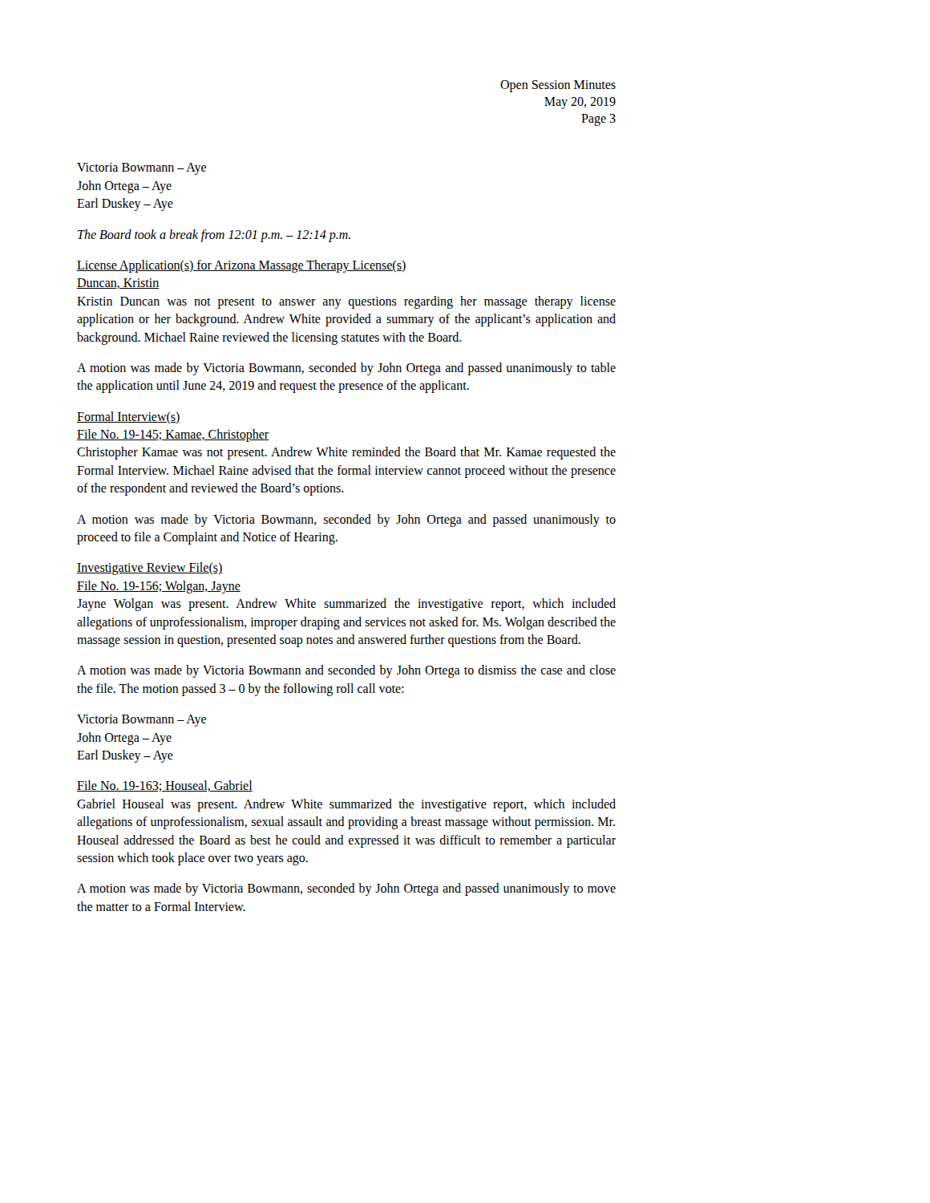Open Session Minutes
May 20, 2019
Page 3
Victoria Bowmann – Aye
John Ortega – Aye
Earl Duskey – Aye
The Board took a break from 12:01 p.m. – 12:14 p.m.
License Application(s) for Arizona Massage Therapy License(s)
Duncan, Kristin
Kristin Duncan was not present to answer any questions regarding her massage therapy license application or her background. Andrew White provided a summary of the applicant’s application and background. Michael Raine reviewed the licensing statutes with the Board.
A motion was made by Victoria Bowmann, seconded by John Ortega and passed unanimously to table the application until June 24, 2019 and request the presence of the applicant.
Formal Interview(s)
File No. 19-145; Kamae, Christopher
Christopher Kamae was not present. Andrew White reminded the Board that Mr. Kamae requested the Formal Interview. Michael Raine advised that the formal interview cannot proceed without the presence of the respondent and reviewed the Board’s options.
A motion was made by Victoria Bowmann, seconded by John Ortega and passed unanimously to proceed to file a Complaint and Notice of Hearing.
Investigative Review File(s)
File No. 19-156; Wolgan, Jayne
Jayne Wolgan was present. Andrew White summarized the investigative report, which included allegations of unprofessionalism, improper draping and services not asked for. Ms. Wolgan described the massage session in question, presented soap notes and answered further questions from the Board.
A motion was made by Victoria Bowmann and seconded by John Ortega to dismiss the case and close the file. The motion passed 3 – 0 by the following roll call vote:
Victoria Bowmann – Aye
John Ortega – Aye
Earl Duskey – Aye
File No. 19-163; Houseal, Gabriel
Gabriel Houseal was present. Andrew White summarized the investigative report, which included allegations of unprofessionalism, sexual assault and providing a breast massage without permission. Mr. Houseal addressed the Board as best he could and expressed it was difficult to remember a particular session which took place over two years ago.
A motion was made by Victoria Bowmann, seconded by John Ortega and passed unanimously to move the matter to a Formal Interview.